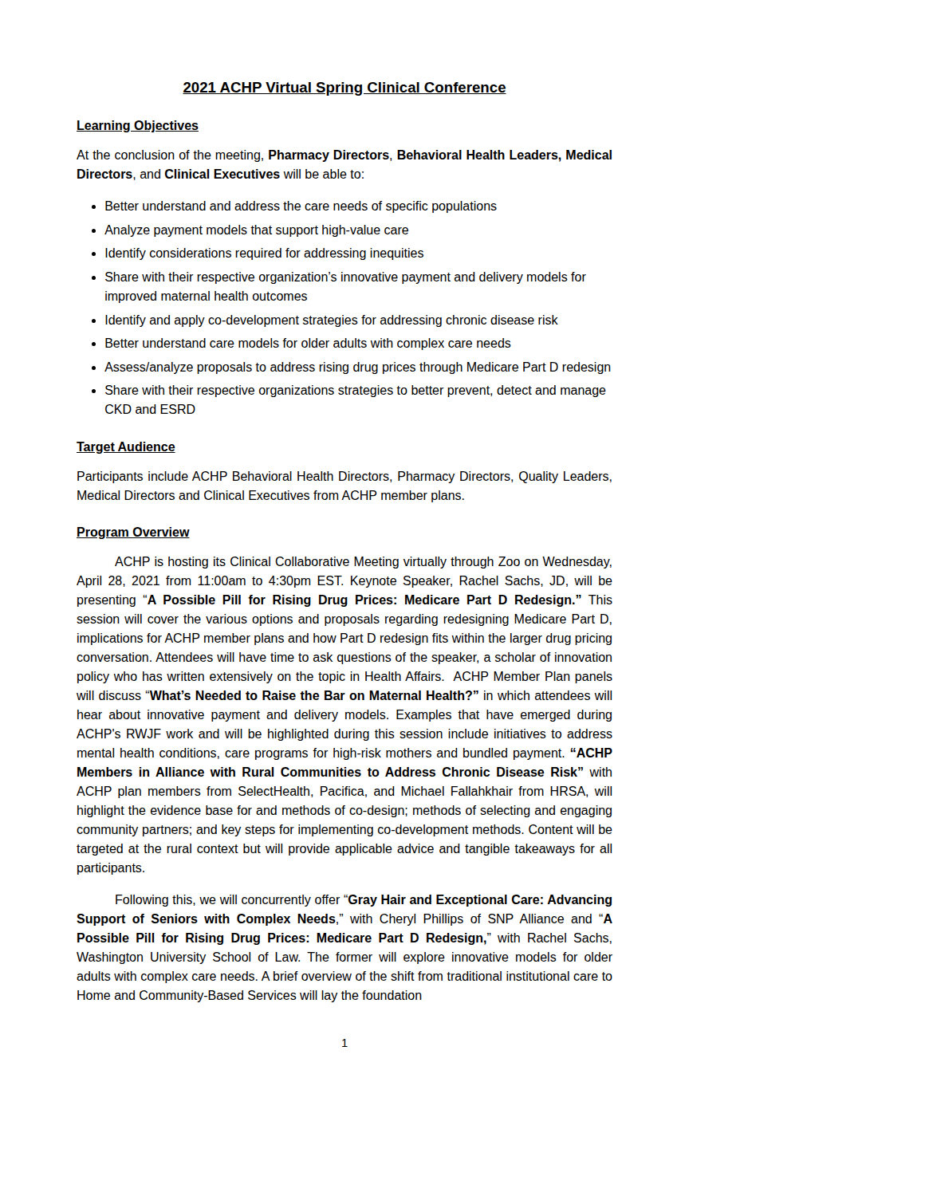2021 ACHP Virtual Spring Clinical Conference
Learning Objectives
At the conclusion of the meeting, Pharmacy Directors, Behavioral Health Leaders, Medical Directors, and Clinical Executives will be able to:
Better understand and address the care needs of specific populations
Analyze payment models that support high-value care
Identify considerations required for addressing inequities
Share with their respective organization’s innovative payment and delivery models for improved maternal health outcomes
Identify and apply co-development strategies for addressing chronic disease risk
Better understand care models for older adults with complex care needs
Assess/analyze proposals to address rising drug prices through Medicare Part D redesign
Share with their respective organizations strategies to better prevent, detect and manage CKD and ESRD
Target Audience
Participants include ACHP Behavioral Health Directors, Pharmacy Directors, Quality Leaders, Medical Directors and Clinical Executives from ACHP member plans.
Program Overview
ACHP is hosting its Clinical Collaborative Meeting virtually through Zoo on Wednesday, April 28, 2021 from 11:00am to 4:30pm EST. Keynote Speaker, Rachel Sachs, JD, will be presenting “A Possible Pill for Rising Drug Prices: Medicare Part D Redesign.” This session will cover the various options and proposals regarding redesigning Medicare Part D, implications for ACHP member plans and how Part D redesign fits within the larger drug pricing conversation. Attendees will have time to ask questions of the speaker, a scholar of innovation policy who has written extensively on the topic in Health Affairs. ACHP Member Plan panels will discuss “What’s Needed to Raise the Bar on Maternal Health?” in which attendees will hear about innovative payment and delivery models. Examples that have emerged during ACHP's RWJF work and will be highlighted during this session include initiatives to address mental health conditions, care programs for high-risk mothers and bundled payment. “ACHP Members in Alliance with Rural Communities to Address Chronic Disease Risk” with ACHP plan members from SelectHealth, Pacifica, and Michael Fallahkhair from HRSA, will highlight the evidence base for and methods of co-design; methods of selecting and engaging community partners; and key steps for implementing co-development methods. Content will be targeted at the rural context but will provide applicable advice and tangible takeaways for all participants.
Following this, we will concurrently offer “Gray Hair and Exceptional Care: Advancing Support of Seniors with Complex Needs,” with Cheryl Phillips of SNP Alliance and “A Possible Pill for Rising Drug Prices: Medicare Part D Redesign,” with Rachel Sachs, Washington University School of Law. The former will explore innovative models for older adults with complex care needs. A brief overview of the shift from traditional institutional care to Home and Community-Based Services will lay the foundation
1